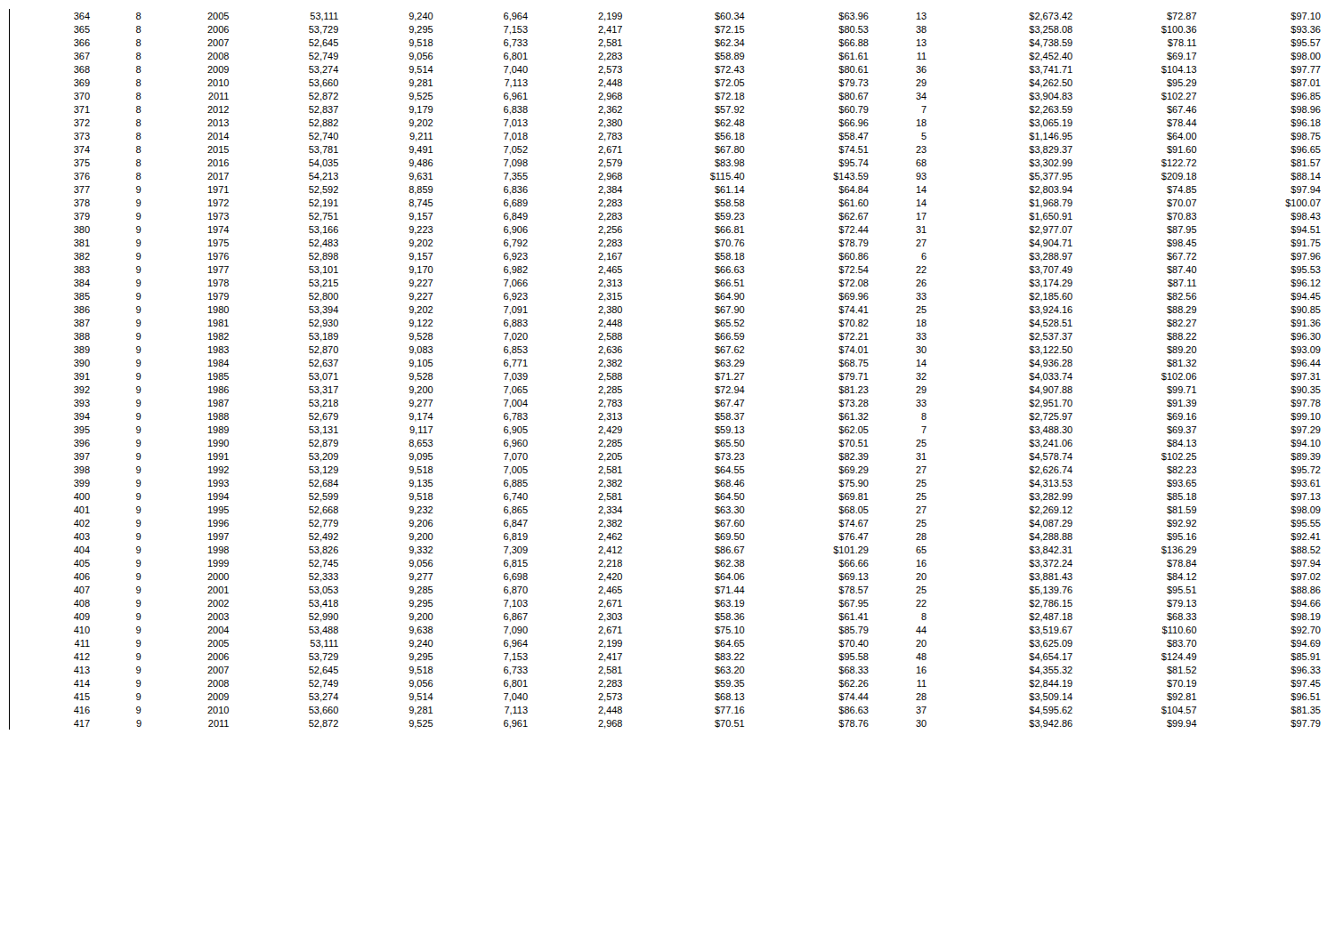| 364 | 8 | 2005 | 53,111 | 9,240 | 6,964 | 2,199 | $60.34 | $63.96 | 13 | $2,673.42 | $72.87 | $97.10 |
| 365 | 8 | 2006 | 53,729 | 9,295 | 7,153 | 2,417 | $72.15 | $80.53 | 38 | $3,258.08 | $100.36 | $93.36 |
| 366 | 8 | 2007 | 52,645 | 9,518 | 6,733 | 2,581 | $62.34 | $66.88 | 13 | $4,738.59 | $78.11 | $95.57 |
| 367 | 8 | 2008 | 52,749 | 9,056 | 6,801 | 2,283 | $58.89 | $61.61 | 11 | $2,452.40 | $69.17 | $98.00 |
| 368 | 8 | 2009 | 53,274 | 9,514 | 7,040 | 2,573 | $72.43 | $80.61 | 36 | $3,741.71 | $104.13 | $97.77 |
| 369 | 8 | 2010 | 53,660 | 9,281 | 7,113 | 2,448 | $72.05 | $79.73 | 29 | $4,262.50 | $95.29 | $87.01 |
| 370 | 8 | 2011 | 52,872 | 9,525 | 6,961 | 2,968 | $72.18 | $80.67 | 34 | $3,904.83 | $102.27 | $96.85 |
| 371 | 8 | 2012 | 52,837 | 9,179 | 6,838 | 2,362 | $57.92 | $60.79 | 7 | $2,263.59 | $67.46 | $98.96 |
| 372 | 8 | 2013 | 52,882 | 9,202 | 7,013 | 2,380 | $62.48 | $66.96 | 18 | $3,065.19 | $78.44 | $96.18 |
| 373 | 8 | 2014 | 52,740 | 9,211 | 7,018 | 2,783 | $56.18 | $58.47 | 5 | $1,146.95 | $64.00 | $98.75 |
| 374 | 8 | 2015 | 53,781 | 9,491 | 7,052 | 2,671 | $67.80 | $74.51 | 23 | $3,829.37 | $91.60 | $96.65 |
| 375 | 8 | 2016 | 54,035 | 9,486 | 7,098 | 2,579 | $83.98 | $95.74 | 68 | $3,302.99 | $122.72 | $81.57 |
| 376 | 8 | 2017 | 54,213 | 9,631 | 7,355 | 2,968 | $115.40 | $143.59 | 93 | $5,377.95 | $209.18 | $88.14 |
| 377 | 9 | 1971 | 52,592 | 8,859 | 6,836 | 2,384 | $61.14 | $64.84 | 14 | $2,803.94 | $74.85 | $97.94 |
| 378 | 9 | 1972 | 52,191 | 8,745 | 6,689 | 2,283 | $58.58 | $61.60 | 14 | $1,968.79 | $70.07 | $100.07 |
| 379 | 9 | 1973 | 52,751 | 9,157 | 6,849 | 2,283 | $59.23 | $62.67 | 17 | $1,650.91 | $70.83 | $98.43 |
| 380 | 9 | 1974 | 53,166 | 9,223 | 6,906 | 2,256 | $66.81 | $72.44 | 31 | $2,977.07 | $87.95 | $94.51 |
| 381 | 9 | 1975 | 52,483 | 9,202 | 6,792 | 2,283 | $70.76 | $78.79 | 27 | $4,904.71 | $98.45 | $91.75 |
| 382 | 9 | 1976 | 52,898 | 9,157 | 6,923 | 2,167 | $58.18 | $60.86 | 6 | $3,288.97 | $67.72 | $97.96 |
| 383 | 9 | 1977 | 53,101 | 9,170 | 6,982 | 2,465 | $66.63 | $72.54 | 22 | $3,707.49 | $87.40 | $95.53 |
| 384 | 9 | 1978 | 53,215 | 9,227 | 7,066 | 2,313 | $66.51 | $72.08 | 26 | $3,174.29 | $87.11 | $96.12 |
| 385 | 9 | 1979 | 52,800 | 9,227 | 6,923 | 2,315 | $64.90 | $69.96 | 33 | $2,185.60 | $82.56 | $94.45 |
| 386 | 9 | 1980 | 53,394 | 9,202 | 7,091 | 2,380 | $67.90 | $74.41 | 25 | $3,924.16 | $88.29 | $90.85 |
| 387 | 9 | 1981 | 52,930 | 9,122 | 6,883 | 2,448 | $65.52 | $70.82 | 18 | $4,528.51 | $82.27 | $91.36 |
| 388 | 9 | 1982 | 53,189 | 9,528 | 7,020 | 2,588 | $66.59 | $72.21 | 33 | $2,537.37 | $88.22 | $96.30 |
| 389 | 9 | 1983 | 52,870 | 9,083 | 6,853 | 2,636 | $67.62 | $74.01 | 30 | $3,122.50 | $89.20 | $93.09 |
| 390 | 9 | 1984 | 52,637 | 9,105 | 6,771 | 2,382 | $63.29 | $68.75 | 14 | $4,936.28 | $81.32 | $96.44 |
| 391 | 9 | 1985 | 53,071 | 9,528 | 7,039 | 2,588 | $71.27 | $79.71 | 32 | $4,033.74 | $102.06 | $97.31 |
| 392 | 9 | 1986 | 53,317 | 9,200 | 7,065 | 2,285 | $72.94 | $81.23 | 29 | $4,907.88 | $99.71 | $90.35 |
| 393 | 9 | 1987 | 53,218 | 9,277 | 7,004 | 2,783 | $67.47 | $73.28 | 33 | $2,951.70 | $91.39 | $97.78 |
| 394 | 9 | 1988 | 52,679 | 9,174 | 6,783 | 2,313 | $58.37 | $61.32 | 8 | $2,725.97 | $69.16 | $99.10 |
| 395 | 9 | 1989 | 53,131 | 9,117 | 6,905 | 2,429 | $59.13 | $62.05 | 7 | $3,488.30 | $69.37 | $97.29 |
| 396 | 9 | 1990 | 52,879 | 8,653 | 6,960 | 2,285 | $65.50 | $70.51 | 25 | $3,241.06 | $84.13 | $94.10 |
| 397 | 9 | 1991 | 53,209 | 9,095 | 7,070 | 2,205 | $73.23 | $82.39 | 31 | $4,578.74 | $102.25 | $89.39 |
| 398 | 9 | 1992 | 53,129 | 9,518 | 7,005 | 2,581 | $64.55 | $69.29 | 27 | $2,626.74 | $82.23 | $95.72 |
| 399 | 9 | 1993 | 52,684 | 9,135 | 6,885 | 2,382 | $68.46 | $75.90 | 25 | $4,313.53 | $93.65 | $93.61 |
| 400 | 9 | 1994 | 52,599 | 9,518 | 6,740 | 2,581 | $64.50 | $69.81 | 25 | $3,282.99 | $85.18 | $97.13 |
| 401 | 9 | 1995 | 52,668 | 9,232 | 6,865 | 2,334 | $63.30 | $68.05 | 27 | $2,269.12 | $81.59 | $98.09 |
| 402 | 9 | 1996 | 52,779 | 9,206 | 6,847 | 2,382 | $67.60 | $74.67 | 25 | $4,087.29 | $92.92 | $95.55 |
| 403 | 9 | 1997 | 52,492 | 9,200 | 6,819 | 2,462 | $69.50 | $76.47 | 28 | $4,288.88 | $95.16 | $92.41 |
| 404 | 9 | 1998 | 53,826 | 9,332 | 7,309 | 2,412 | $86.67 | $101.29 | 65 | $3,842.31 | $136.29 | $88.52 |
| 405 | 9 | 1999 | 52,745 | 9,056 | 6,815 | 2,218 | $62.38 | $66.66 | 16 | $3,372.24 | $78.84 | $97.94 |
| 406 | 9 | 2000 | 52,333 | 9,277 | 6,698 | 2,420 | $64.06 | $69.13 | 20 | $3,881.43 | $84.12 | $97.02 |
| 407 | 9 | 2001 | 53,053 | 9,285 | 6,870 | 2,465 | $71.44 | $78.57 | 25 | $5,139.76 | $95.51 | $88.86 |
| 408 | 9 | 2002 | 53,418 | 9,295 | 7,103 | 2,671 | $63.19 | $67.95 | 22 | $2,786.15 | $79.13 | $94.66 |
| 409 | 9 | 2003 | 52,990 | 9,200 | 6,867 | 2,303 | $58.36 | $61.41 | 8 | $2,487.18 | $68.33 | $98.19 |
| 410 | 9 | 2004 | 53,488 | 9,638 | 7,090 | 2,671 | $75.10 | $85.79 | 44 | $3,519.67 | $110.60 | $92.70 |
| 411 | 9 | 2005 | 53,111 | 9,240 | 6,964 | 2,199 | $64.65 | $70.40 | 20 | $3,625.09 | $83.70 | $94.69 |
| 412 | 9 | 2006 | 53,729 | 9,295 | 7,153 | 2,417 | $83.22 | $95.58 | 48 | $4,654.17 | $124.49 | $85.91 |
| 413 | 9 | 2007 | 52,645 | 9,518 | 6,733 | 2,581 | $63.20 | $68.33 | 16 | $4,355.32 | $81.52 | $96.33 |
| 414 | 9 | 2008 | 52,749 | 9,056 | 6,801 | 2,283 | $59.35 | $62.26 | 11 | $2,844.19 | $70.19 | $97.45 |
| 415 | 9 | 2009 | 53,274 | 9,514 | 7,040 | 2,573 | $68.13 | $74.44 | 28 | $3,509.14 | $92.81 | $96.51 |
| 416 | 9 | 2010 | 53,660 | 9,281 | 7,113 | 2,448 | $77.16 | $86.63 | 37 | $4,595.62 | $104.57 | $81.35 |
| 417 | 9 | 2011 | 52,872 | 9,525 | 6,961 | 2,968 | $70.51 | $78.76 | 30 | $3,942.86 | $99.94 | $97.79 |